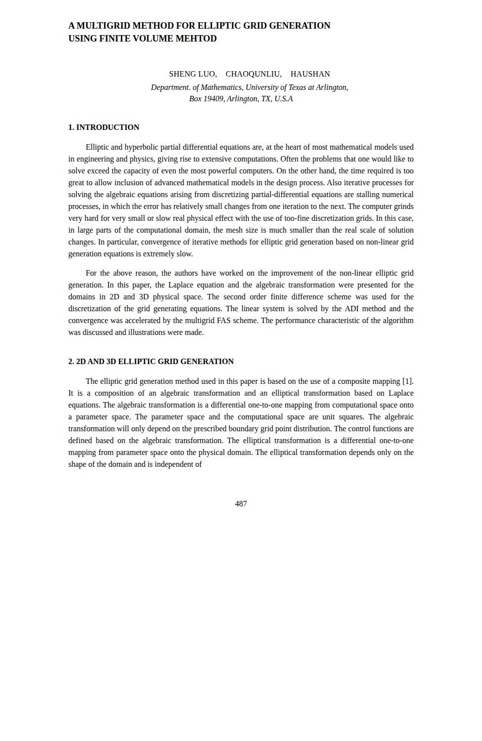A Multigrid Method for Elliptic Grid Generation
Using Finite Volume Mehtod
SHENG LUO, CHAOQUNLIU, HAUSHAN
Department. of Mathematics, University of Texas at Arlington,
Box 19409, Arlington, TX, U.S.A
1. Introduction
Elliptic and hyperbolic partial differential equations are, at the heart of most mathematical models used in engineering and physics, giving rise to extensive computations. Often the problems that one would like to solve exceed the capacity of even the most powerful computers. On the other hand, the time required is too great to allow inclusion of advanced mathematical models in the design process. Also iterative processes for solving the algebraic equations arising from discretizing partial-differential equations are stalling numerical processes, in which the error has relatively small changes from one iteration to the next. The computer grinds very hard for very small or slow real physical effect with the use of too-fine discretization grids. In this case, in large parts of the computational domain, the mesh size is much smaller than the real scale of solution changes. In particular, convergence of iterative methods for elliptic grid generation based on non-linear grid generation equations is extremely slow.
For the above reason, the authors have worked on the improvement of the non-linear elliptic grid generation. In this paper, the Laplace equation and the algebraic transformation were presented for the domains in 2D and 3D physical space. The second order finite difference scheme was used for the discretization of the grid generating equations. The linear system is solved by the ADI method and the convergence was accelerated by the multigrid FAS scheme. The performance characteristic of the algorithm was discussed and illustrations were made.
2. 2D and 3D Elliptic Grid Generation
The elliptic grid generation method used in this paper is based on the use of a composite mapping [1]. It is a composition of an algebraic transformation and an elliptical transformation based on Laplace equations. The algebraic transformation is a differential one-to-one mapping from computational space onto a parameter space. The parameter space and the computational space are unit squares. The algebraic transformation will only depend on the prescribed boundary grid point distribution. The control functions are defined based on the algebraic transformation. The elliptical transformation is a differential one-to-one mapping from parameter space onto the physical domain. The elliptical transformation depends only on the shape of the domain and is independent of
487